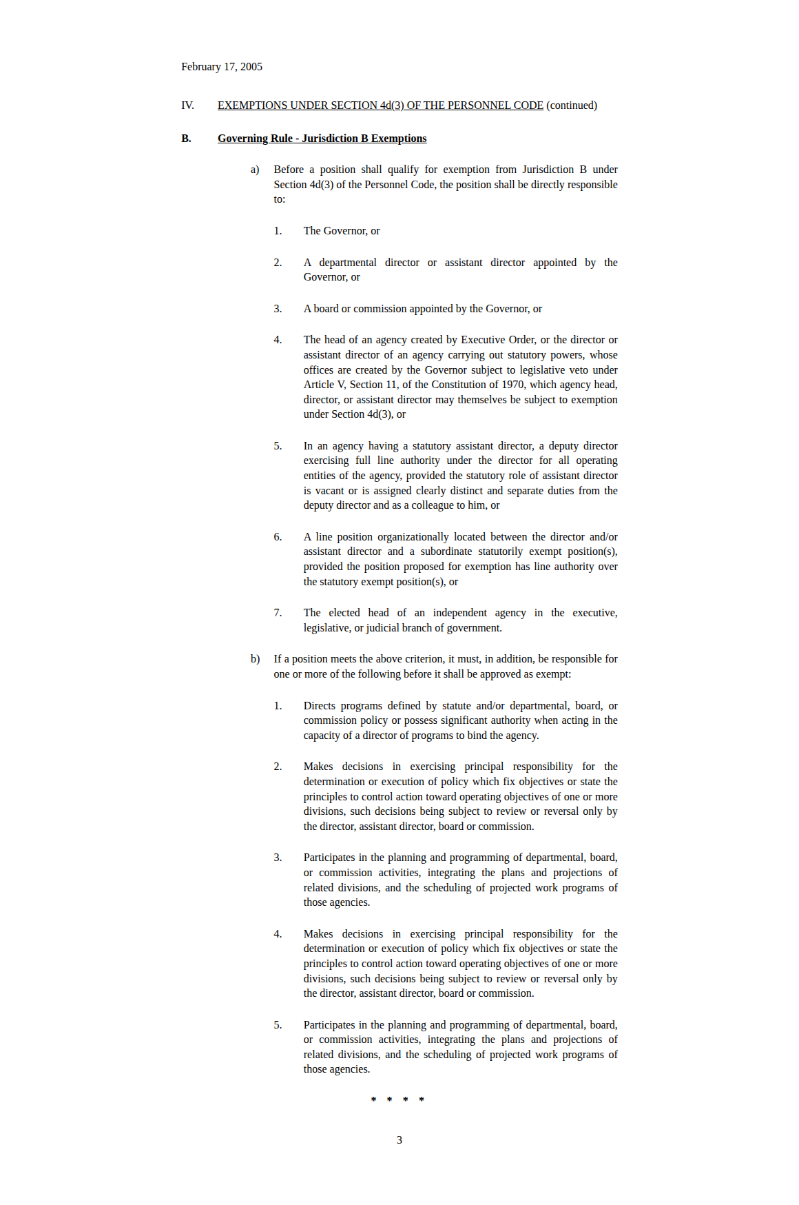February 17, 2005
IV. EXEMPTIONS UNDER SECTION 4d(3) OF THE PERSONNEL CODE (continued)
B. Governing Rule - Jurisdiction B Exemptions
a) Before a position shall qualify for exemption from Jurisdiction B under Section 4d(3) of the Personnel Code, the position shall be directly responsible to:
The Governor, or
A departmental director or assistant director appointed by the Governor, or
A board or commission appointed by the Governor, or
The head of an agency created by Executive Order, or the director or assistant director of an agency carrying out statutory powers, whose offices are created by the Governor subject to legislative veto under Article V, Section 11, of the Constitution of 1970, which agency head, director, or assistant director may themselves be subject to exemption under Section 4d(3), or
In an agency having a statutory assistant director, a deputy director exercising full line authority under the director for all operating entities of the agency, provided the statutory role of assistant director is vacant or is assigned clearly distinct and separate duties from the deputy director and as a colleague to him, or
A line position organizationally located between the director and/or assistant director and a subordinate statutorily exempt position(s), provided the position proposed for exemption has line authority over the statutory exempt position(s), or
The elected head of an independent agency in the executive, legislative, or judicial branch of government.
b) If a position meets the above criterion, it must, in addition, be responsible for one or more of the following before it shall be approved as exempt:
Directs programs defined by statute and/or departmental, board, or commission policy or possess significant authority when acting in the capacity of a director of programs to bind the agency.
Makes decisions in exercising principal responsibility for the determination or execution of policy which fix objectives or state the principles to control action toward operating objectives of one or more divisions, such decisions being subject to review or reversal only by the director, assistant director, board or commission.
Participates in the planning and programming of departmental, board, or commission activities, integrating the plans and projections of related divisions, and the scheduling of projected work programs of those agencies.
Makes decisions in exercising principal responsibility for the determination or execution of policy which fix objectives or state the principles to control action toward operating objectives of one or more divisions, such decisions being subject to review or reversal only by the director, assistant director, board or commission.
Participates in the planning and programming of departmental, board, or commission activities, integrating the plans and projections of related divisions, and the scheduling of projected work programs of those agencies.
* * * *
3